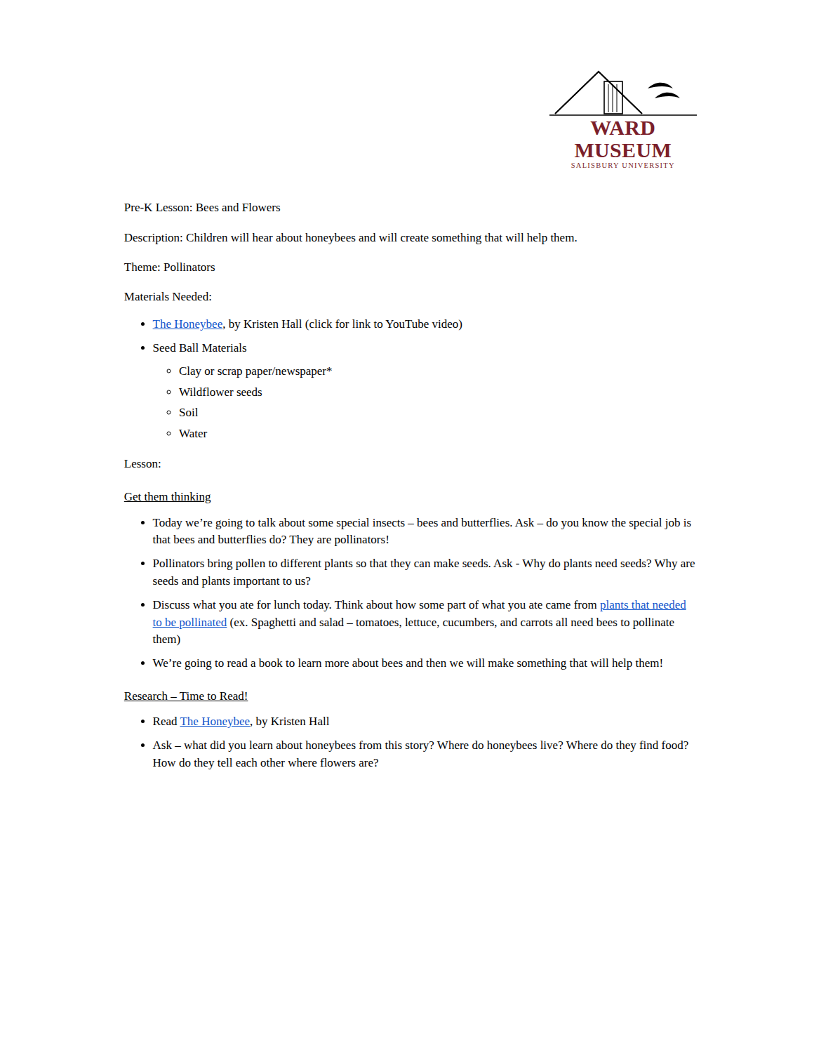WARD MUSEUM SALISBURY UNIVERSITY
Pre-K Lesson: Bees and Flowers
Description: Children will hear about honeybees and will create something that will help them.
Theme: Pollinators
Materials Needed:
The Honeybee, by Kristen Hall (click for link to YouTube video)
Seed Ball Materials
Clay or scrap paper/newspaper*
Wildflower seeds
Soil
Water
Lesson:
Get them thinking
Today we’re going to talk about some special insects – bees and butterflies. Ask – do you know the special job is that bees and butterflies do? They are pollinators!
Pollinators bring pollen to different plants so that they can make seeds. Ask - Why do plants need seeds? Why are seeds and plants important to us?
Discuss what you ate for lunch today. Think about how some part of what you ate came from plants that needed to be pollinated (ex. Spaghetti and salad – tomatoes, lettuce, cucumbers, and carrots all need bees to pollinate them)
We’re going to read a book to learn more about bees and then we will make something that will help them!
Research – Time to Read!
Read The Honeybee, by Kristen Hall
Ask – what did you learn about honeybees from this story? Where do honeybees live? Where do they find food? How do they tell each other where flowers are?